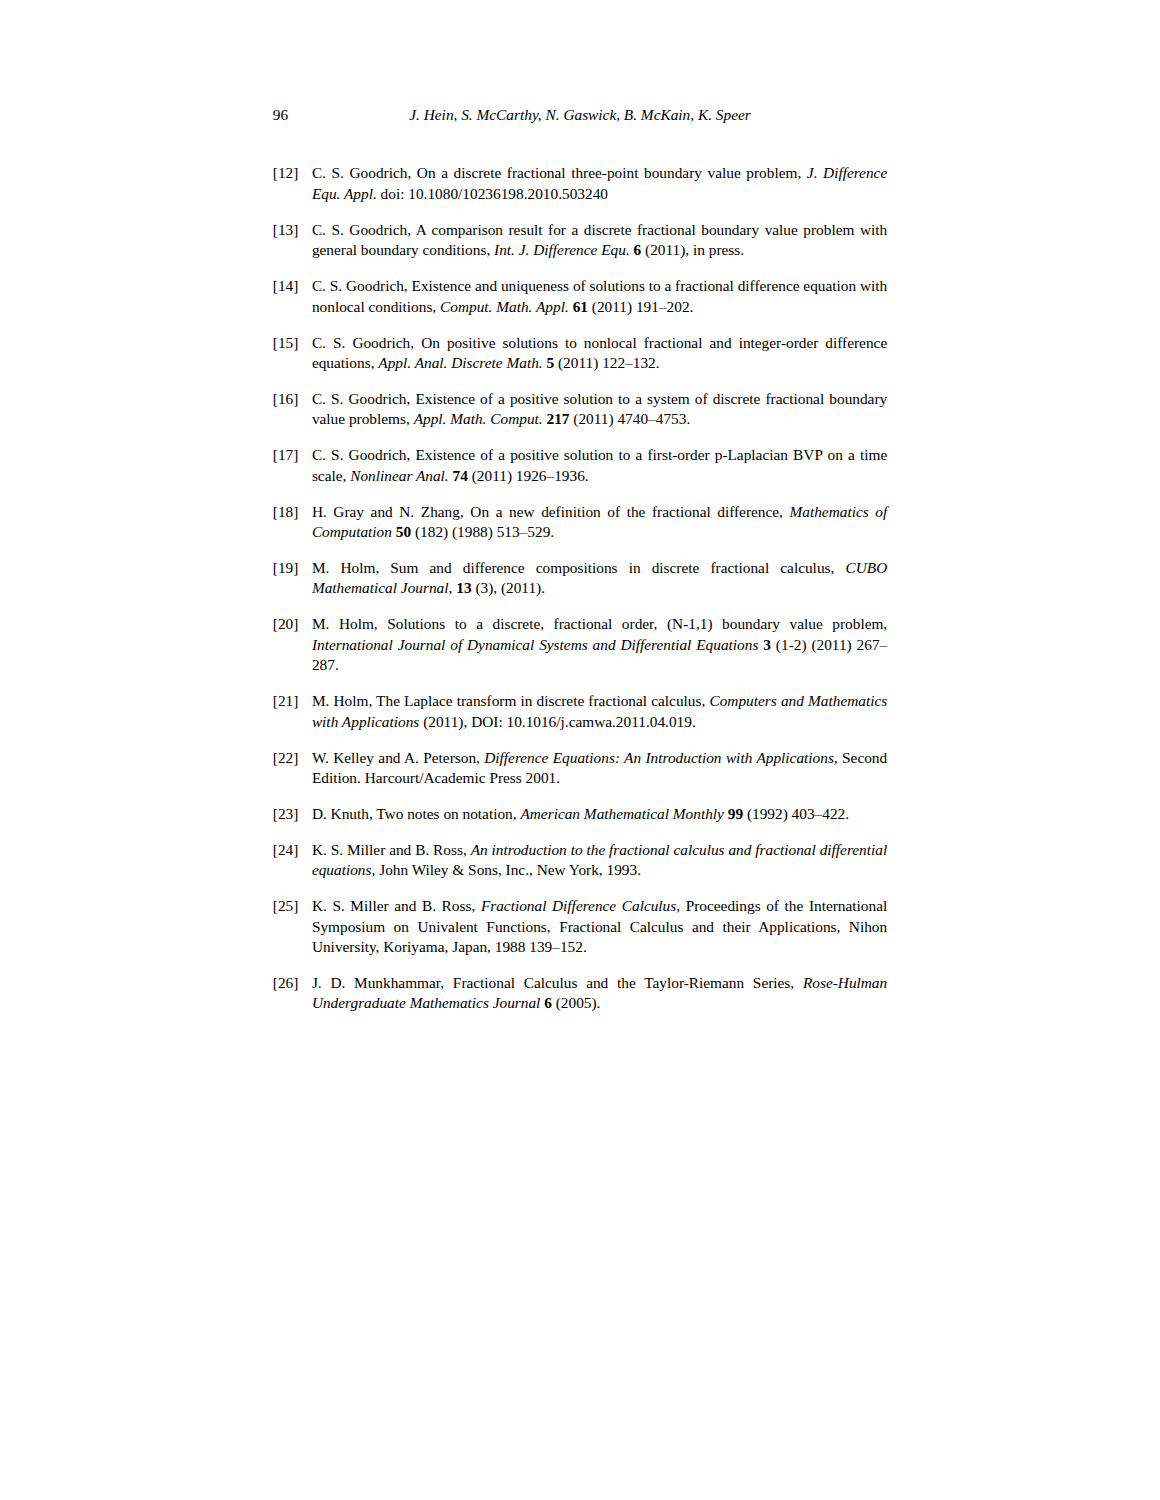96 J. Hein, S. McCarthy, N. Gaswick, B. McKain, K. Speer
[12] C. S. Goodrich, On a discrete fractional three-point boundary value problem, J. Difference Equ. Appl. doi: 10.1080/10236198.2010.503240
[13] C. S. Goodrich, A comparison result for a discrete fractional boundary value problem with general boundary conditions, Int. J. Difference Equ. 6 (2011), in press.
[14] C. S. Goodrich, Existence and uniqueness of solutions to a fractional difference equation with nonlocal conditions, Comput. Math. Appl. 61 (2011) 191–202.
[15] C. S. Goodrich, On positive solutions to nonlocal fractional and integer-order difference equations, Appl. Anal. Discrete Math. 5 (2011) 122–132.
[16] C. S. Goodrich, Existence of a positive solution to a system of discrete fractional boundary value problems, Appl. Math. Comput. 217 (2011) 4740–4753.
[17] C. S. Goodrich, Existence of a positive solution to a first-order p-Laplacian BVP on a time scale, Nonlinear Anal. 74 (2011) 1926–1936.
[18] H. Gray and N. Zhang, On a new definition of the fractional difference, Mathematics of Computation 50 (182) (1988) 513–529.
[19] M. Holm, Sum and difference compositions in discrete fractional calculus, CUBO Mathematical Journal, 13 (3), (2011).
[20] M. Holm, Solutions to a discrete, fractional order, (N-1,1) boundary value problem, International Journal of Dynamical Systems and Differential Equations 3 (1-2) (2011) 267–287.
[21] M. Holm, The Laplace transform in discrete fractional calculus, Computers and Mathematics with Applications (2011), DOI: 10.1016/j.camwa.2011.04.019.
[22] W. Kelley and A. Peterson, Difference Equations: An Introduction with Applications, Second Edition. Harcourt/Academic Press 2001.
[23] D. Knuth, Two notes on notation, American Mathematical Monthly 99 (1992) 403–422.
[24] K. S. Miller and B. Ross, An introduction to the fractional calculus and fractional differential equations, John Wiley & Sons, Inc., New York, 1993.
[25] K. S. Miller and B. Ross, Fractional Difference Calculus, Proceedings of the International Symposium on Univalent Functions, Fractional Calculus and their Applications, Nihon University, Koriyama, Japan, 1988 139–152.
[26] J. D. Munkhammar, Fractional Calculus and the Taylor-Riemann Series, Rose-Hulman Undergraduate Mathematics Journal 6 (2005).